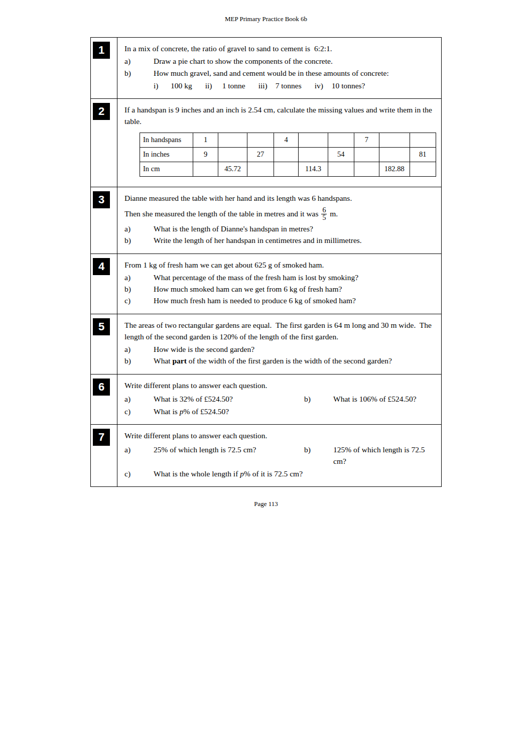MEP Primary Practice Book 6b
| 1 | In a mix of concrete, the ratio of gravel to sand to cement is 6:2:1. a) Draw a pie chart to show the components of the concrete. b) How much gravel, sand and cement would be in these amounts of concrete: i) 100 kg ii) 1 tonne iii) 7 tonnes iv) 10 tonnes? |
| 2 | If a handspan is 9 inches and an inch is 2.54 cm, calculate the missing values and write them in the table. / In handspans / 1 / / / 4 / / / 7 / / / / In inches / 9 / / 27 / / / 54 / / / 81 / / In cm / / 45.72 / / / 114.3 / / / 182.88 / / |
| 3 | Dianne measured the table with her hand and its length was 6 handspans. Then she measured the length of the table in metres and it was 6 5 m. a) What is the length of Dianne's handspan in metres? b) Write the length of her handspan in centimetres and in millimetres. |
| 4 | From 1 kg of fresh ham we can get about 625 g of smoked ham. a) What percentage of the mass of the fresh ham is lost by smoking? b) How much smoked ham can we get from 6 kg of fresh ham? c) How much fresh ham is needed to produce 6 kg of smoked ham? |
| 5 | The areas of two rectangular gardens are equal. The first garden is 64 m long and 30 m wide. The length of the second garden is 120% of the length of the first garden. a) How wide is the second garden? b) What part of the width of the first garden is the width of the second garden? |
| 6 | Write different plans to answer each question. a) What is 32% of £524.50? b) What is 106% of £524.50? c) What is p % of £524.50? |
| 7 | Write different plans to answer each question. a) 25% of which length is 72.5 cm? b) 125% of which length is 72.5 cm? c) What is the whole length if p % of it is 72.5 cm? |
Page 113